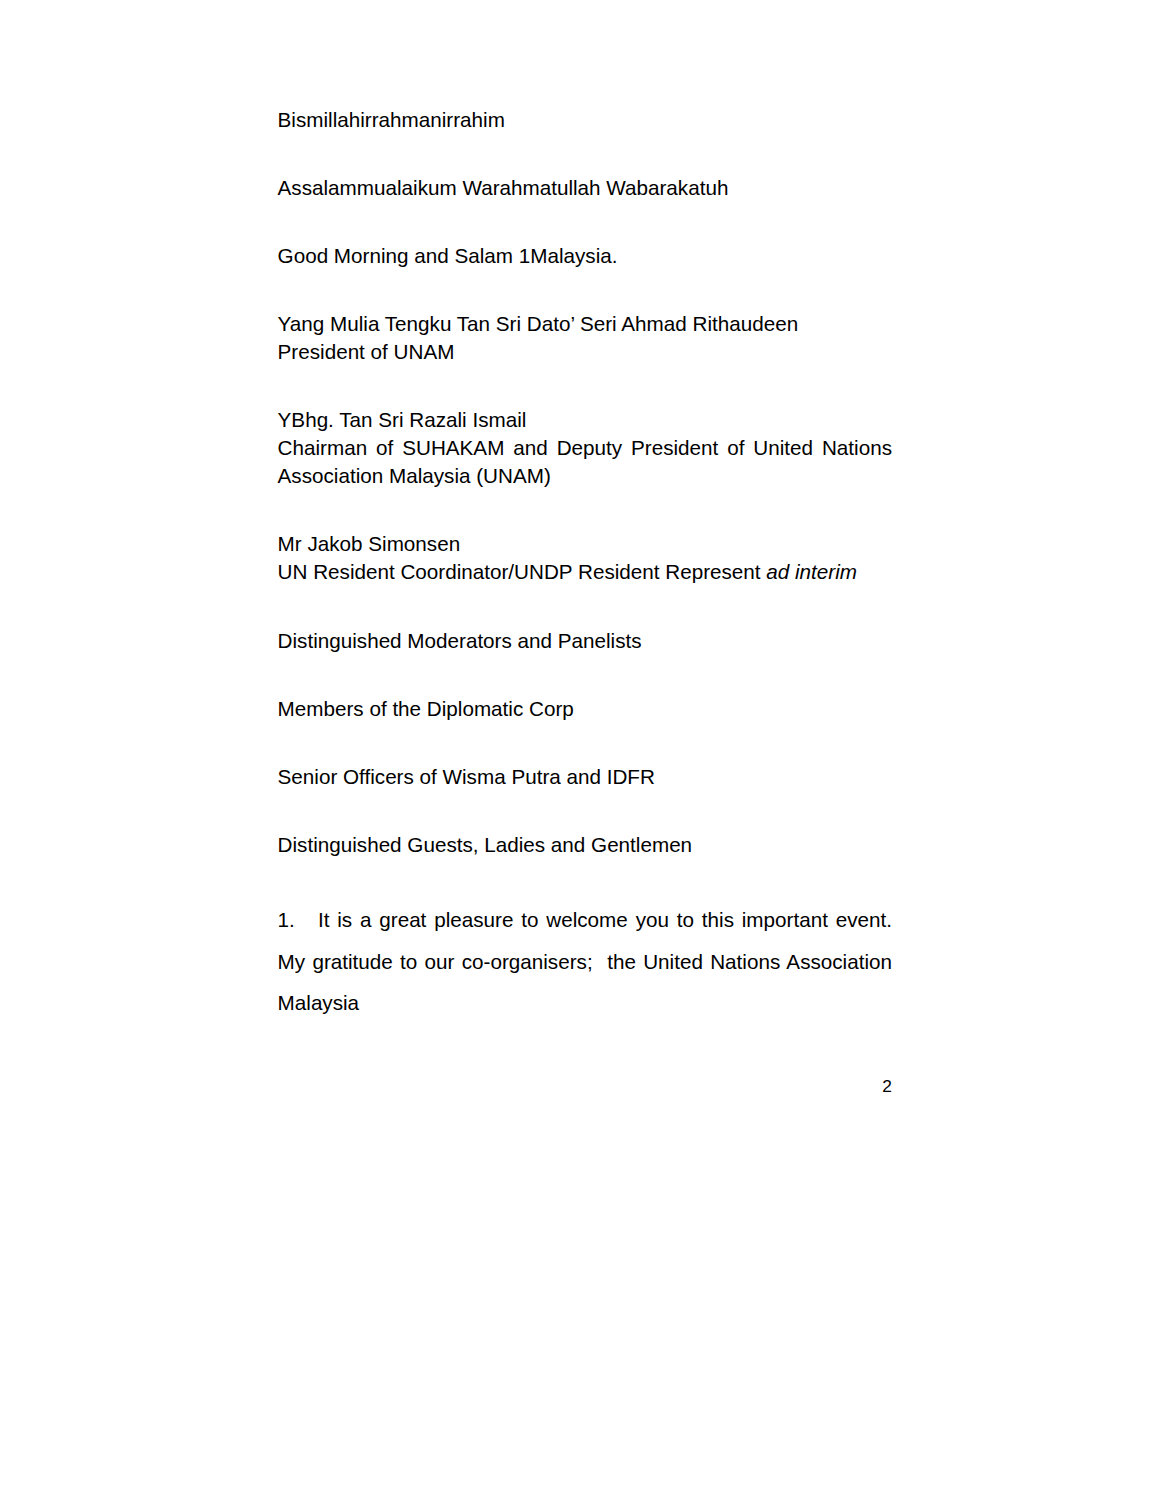Bismillahirrahmanirrahim
Assalammualaikum Warahmatullah Wabarakatuh
Good Morning and Salam 1Malaysia.
Yang Mulia Tengku Tan Sri Dato’ Seri Ahmad Rithaudeen
President of UNAM
YBhg. Tan Sri Razali Ismail
Chairman of SUHAKAM and Deputy President of United Nations Association Malaysia (UNAM)
Mr Jakob Simonsen
UN Resident Coordinator/UNDP Resident Represent ad interim
Distinguished Moderators and Panelists
Members of the Diplomatic Corp
Senior Officers of Wisma Putra and IDFR
Distinguished Guests, Ladies and Gentlemen
1. It is a great pleasure to welcome you to this important event. My gratitude to our co-organisers; the United Nations Association Malaysia
2